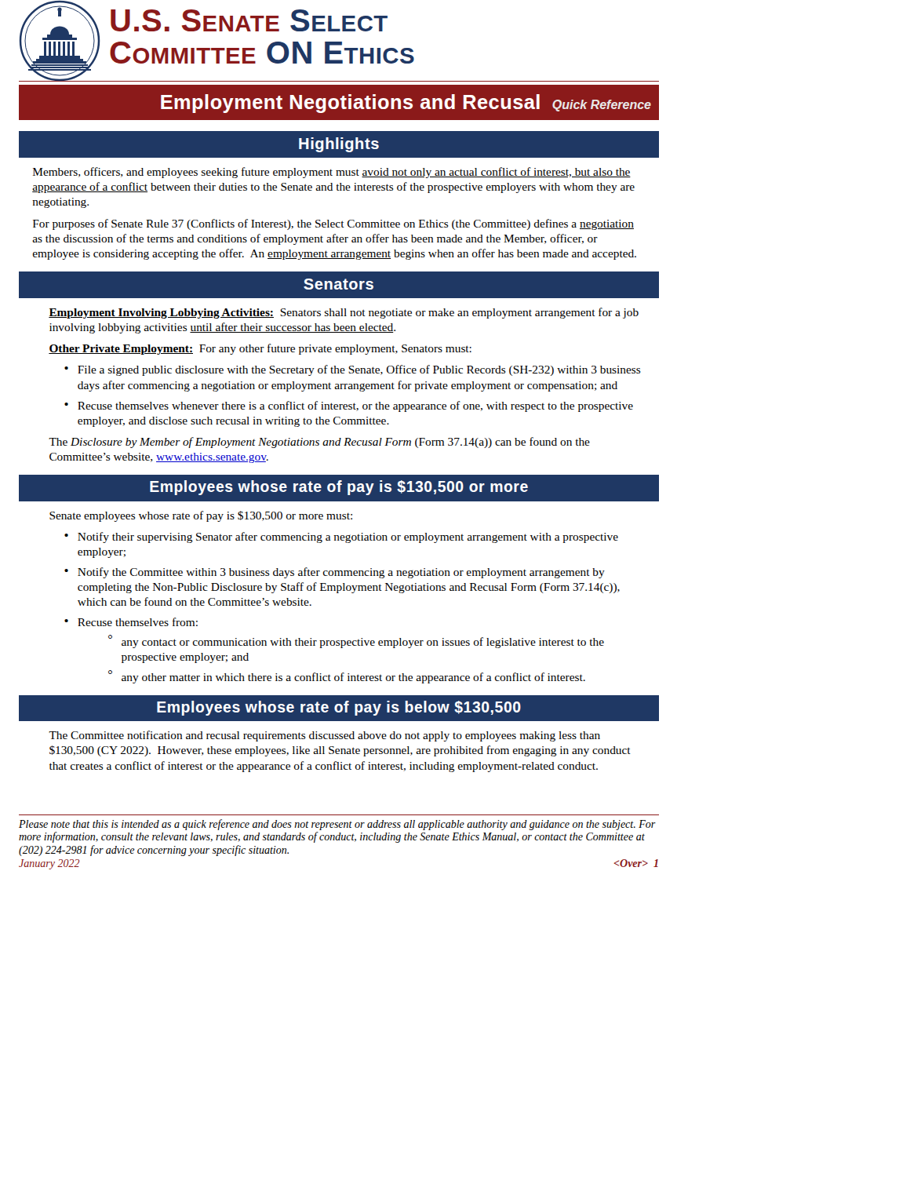U.S. SENATE SELECT
COMMITTEE ON ETHICS
Employment Negotiations and Recusal Quick Reference
Highlights
Members, officers, and employees seeking future employment must avoid not only an actual conflict of interest, but also the appearance of a conflict between their duties to the Senate and the interests of the prospective employers with whom they are negotiating.
For purposes of Senate Rule 37 (Conflicts of Interest), the Select Committee on Ethics (the Committee) defines a negotiation as the discussion of the terms and conditions of employment after an offer has been made and the Member, officer, or employee is considering accepting the offer. An employment arrangement begins when an offer has been made and accepted.
Senators
Employment Involving Lobbying Activities: Senators shall not negotiate or make an employment arrangement for a job involving lobbying activities until after their successor has been elected.
Other Private Employment: For any other future private employment, Senators must:
File a signed public disclosure with the Secretary of the Senate, Office of Public Records (SH-232) within 3 business days after commencing a negotiation or employment arrangement for private employment or compensation; and
Recuse themselves whenever there is a conflict of interest, or the appearance of one, with respect to the prospective employer, and disclose such recusal in writing to the Committee.
The Disclosure by Member of Employment Negotiations and Recusal Form (Form 37.14(a)) can be found on the Committee’s website, www.ethics.senate.gov.
Employees whose rate of pay is $130,500 or more
Senate employees whose rate of pay is $130,500 or more must:
Notify their supervising Senator after commencing a negotiation or employment arrangement with a prospective employer;
Notify the Committee within 3 business days after commencing a negotiation or employment arrangement by completing the Non-Public Disclosure by Staff of Employment Negotiations and Recusal Form (Form 37.14(c)), which can be found on the Committee’s website.
Recuse themselves from:
any contact or communication with their prospective employer on issues of legislative interest to the prospective employer; and
any other matter in which there is a conflict of interest or the appearance of a conflict of interest.
Employees whose rate of pay is below $130,500
The Committee notification and recusal requirements discussed above do not apply to employees making less than $130,500 (CY 2022). However, these employees, like all Senate personnel, are prohibited from engaging in any conduct that creates a conflict of interest or the appearance of a conflict of interest, including employment-related conduct.
Please note that this is intended as a quick reference and does not represent or address all applicable authority and guidance on the subject. For more information, consult the relevant laws, rules, and standards of conduct, including the Senate Ethics Manual, or contact the Committee at (202) 224-2981 for advice concerning your specific situation.
January 2022 <Over> 1